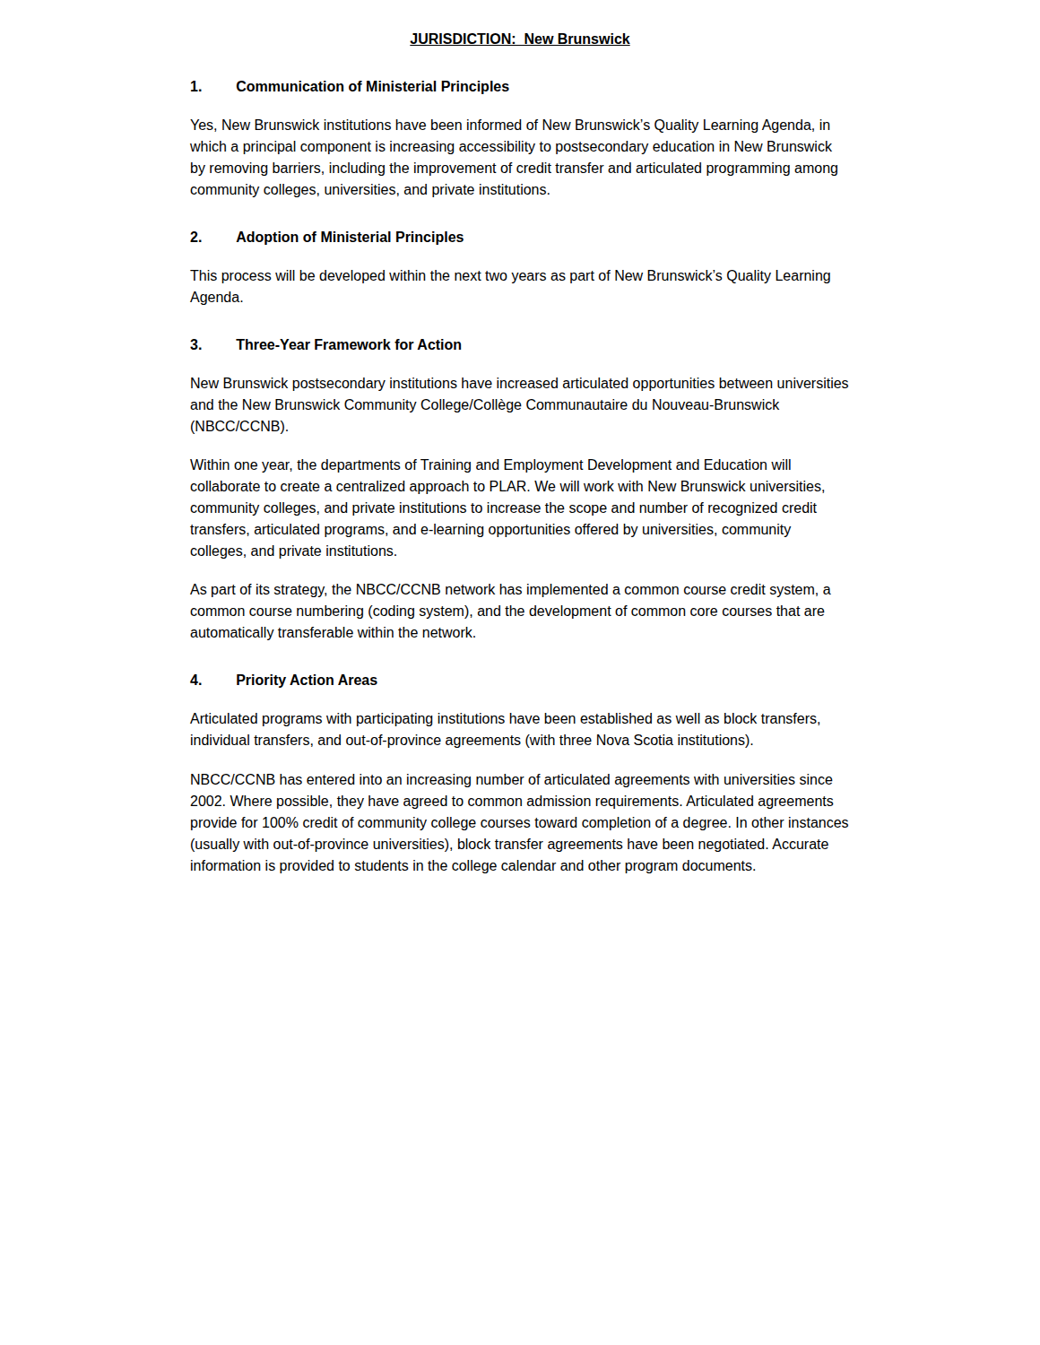JURISDICTION: New Brunswick
1. Communication of Ministerial Principles
Yes, New Brunswick institutions have been informed of New Brunswick’s Quality Learning Agenda, in which a principal component is increasing accessibility to postsecondary education in New Brunswick by removing barriers, including the improvement of credit transfer and articulated programming among community colleges, universities, and private institutions.
2. Adoption of Ministerial Principles
This process will be developed within the next two years as part of New Brunswick’s Quality Learning Agenda.
3. Three-Year Framework for Action
New Brunswick postsecondary institutions have increased articulated opportunities between universities and the New Brunswick Community College/Collège Communautaire du Nouveau-Brunswick (NBCC/CCNB).
Within one year, the departments of Training and Employment Development and Education will collaborate to create a centralized approach to PLAR. We will work with New Brunswick universities, community colleges, and private institutions to increase the scope and number of recognized credit transfers, articulated programs, and e-learning opportunities offered by universities, community colleges, and private institutions.
As part of its strategy, the NBCC/CCNB network has implemented a common course credit system, a common course numbering (coding system), and the development of common core courses that are automatically transferable within the network.
4. Priority Action Areas
Articulated programs with participating institutions have been established as well as block transfers, individual transfers, and out-of-province agreements (with three Nova Scotia institutions).
NBCC/CCNB has entered into an increasing number of articulated agreements with universities since 2002. Where possible, they have agreed to common admission requirements. Articulated agreements provide for 100% credit of community college courses toward completion of a degree. In other instances (usually with out-of-province universities), block transfer agreements have been negotiated. Accurate information is provided to students in the college calendar and other program documents.